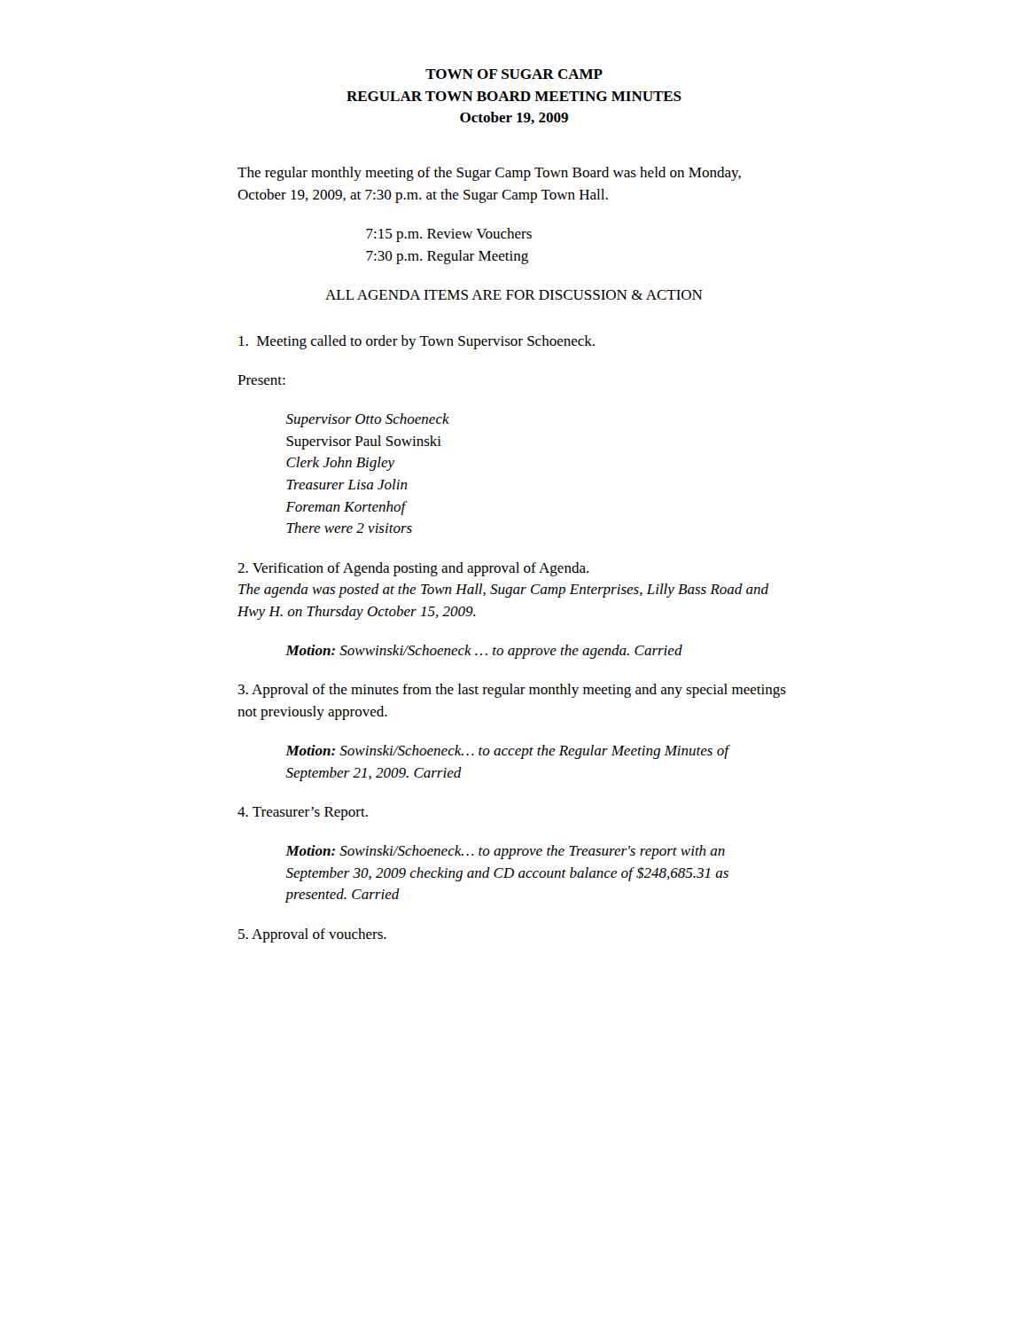TOWN OF SUGAR CAMP REGULAR TOWN BOARD MEETING MINUTES October 19, 2009
The regular monthly meeting of the Sugar Camp Town Board was held on Monday, October 19, 2009, at 7:30 p.m. at the Sugar Camp Town Hall.
7:15 p.m. Review Vouchers 7:30 p.m. Regular Meeting
ALL AGENDA ITEMS ARE FOR DISCUSSION & ACTION
1. Meeting called to order by Town Supervisor Schoeneck.
Present:
Supervisor Otto Schoeneck Supervisor Paul Sowinski Clerk John Bigley Treasurer Lisa Jolin Foreman Kortenhof There were 2 visitors
2. Verification of Agenda posting and approval of Agenda.
The agenda was posted at the Town Hall, Sugar Camp Enterprises, Lilly Bass Road and Hwy H. on Thursday October 15, 2009.
Motion: Sowwinski/Schoeneck … to approve the agenda. Carried
3. Approval of the minutes from the last regular monthly meeting and any special meetings not previously approved.
Motion: Sowinski/Schoeneck… to accept the Regular Meeting Minutes of September 21, 2009. Carried
4. Treasurer’s Report.
Motion: Sowinski/Schoeneck… to approve the Treasurer's report with an September 30, 2009 checking and CD account balance of $248,685.31 as presented. Carried
5. Approval of vouchers.